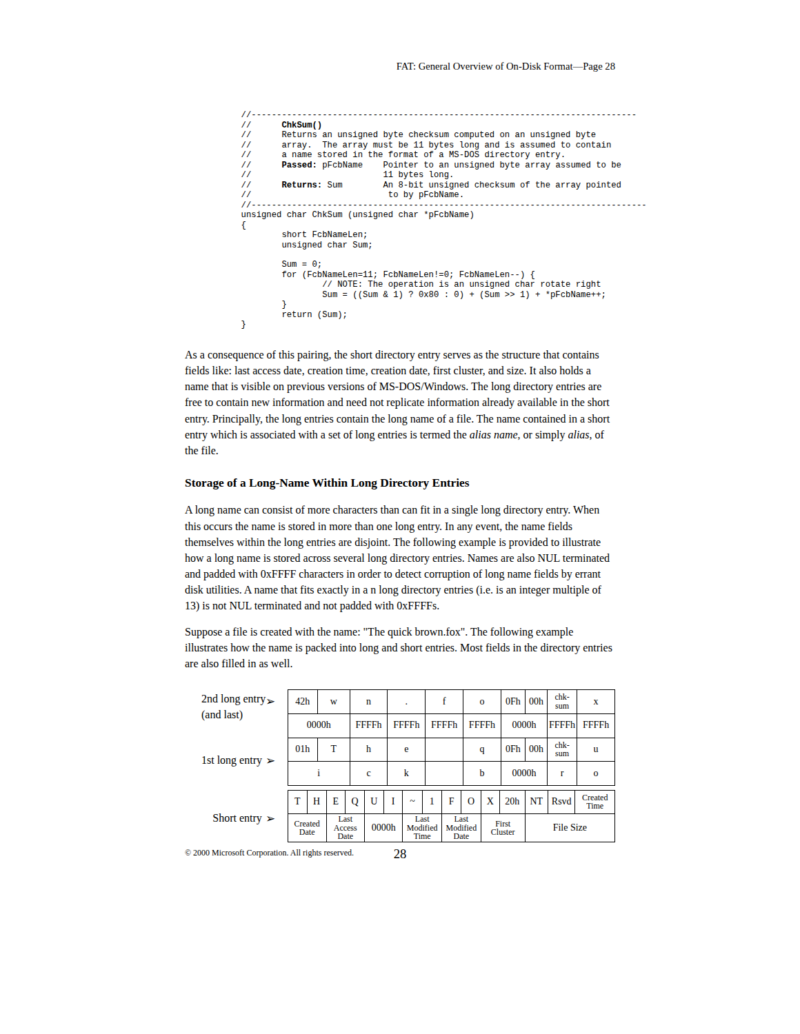FAT: General Overview of On-Disk Format—Page 28
//----------------------------------------------------------------------------
//      ChkSum()
//      Returns an unsigned byte checksum computed on an unsigned byte
//      array.  The array must be 11 bytes long and is assumed to contain
//      a name stored in the format of a MS-DOS directory entry.
//      Passed: pFcbName    Pointer to an unsigned byte array assumed to be
//                          11 bytes long.
//      Returns: Sum        An 8-bit unsigned checksum of the array pointed
//                           to by pFcbName.
//------------------------------------------------------------------------------
unsigned char ChkSum (unsigned char *pFcbName)
{
        short FcbNameLen;
        unsigned char Sum;

        Sum = 0;
        for (FcbNameLen=11; FcbNameLen!=0; FcbNameLen--) {
                // NOTE: The operation is an unsigned char rotate right
                Sum = ((Sum & 1) ? 0x80 : 0) + (Sum >> 1) + *pFcbName++;
        }
        return (Sum);
}
As a consequence of this pairing, the short directory entry serves as the structure that contains fields like: last access date, creation time, creation date, first cluster, and size. It also holds a name that is visible on previous versions of MS-DOS/Windows. The long directory entries are free to contain new information and need not replicate information already available in the short entry. Principally, the long entries contain the long name of a file. The name contained in a short entry which is associated with a set of long entries is termed the alias name, or simply alias, of the file.
Storage of a Long-Name Within Long Directory Entries
A long name can consist of more characters than can fit in a single long directory entry. When this occurs the name is stored in more than one long entry. In any event, the name fields themselves within the long entries are disjoint. The following example is provided to illustrate how a long name is stored across several long directory entries. Names are also NUL terminated and padded with 0xFFFF characters in order to detect corruption of long name fields by errant disk utilities. A name that fits exactly in a n long directory entries (i.e. is an integer multiple of 13) is not NUL terminated and not padded with 0xFFFFs.
Suppose a file is created with the name: "The quick brown.fox". The following example illustrates how the name is packed into long and short entries. Most fields in the directory entries are also filled in as well.
2nd long entry
(and last)
➢
1st long entry
➢
Short entry
➢
| 42h | w | n | . | f | o | 0Fh | 00h | chk- sum | x |
| 0000h | FFFFh | FFFFh | FFFFh | FFFFh | 0000h | FFFFh | FFFFh |
| 01h | T | h | e | | q | 0Fh | 00h | chk- sum | u |
| i | c | k | | b | 0000h | r | o |
| T | H | E | Q | U | I | ~ | 1 | F | O | X | 20h | NT | Rsvd | Created Time |
| Created Date | Last Access Date | 0000h | Last Modified Time | Last Modified Date | First Cluster | File Size |
© 2000 Microsoft Corporation. All rights reserved. 28